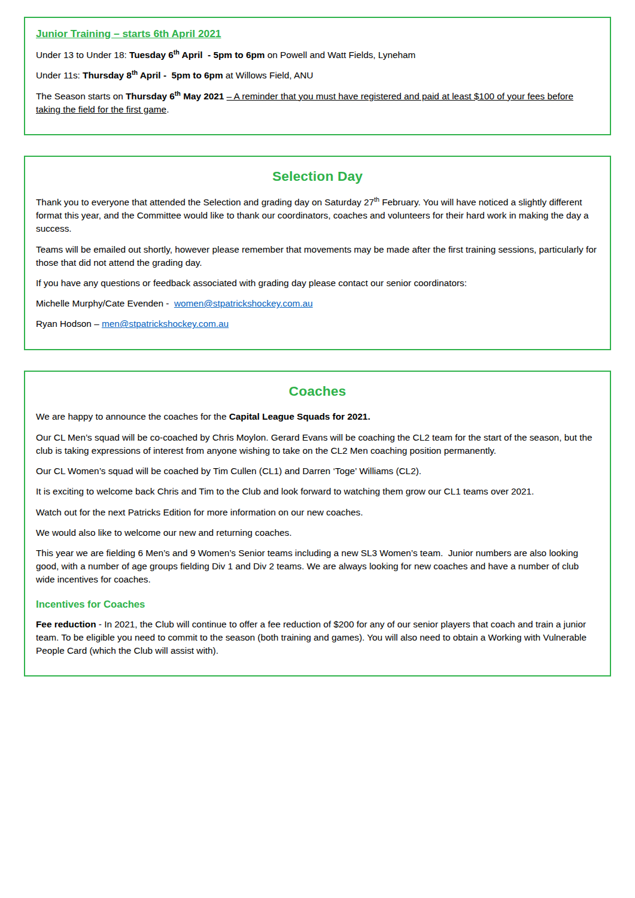Junior Training – starts 6th April 2021
Under 13 to Under 18: Tuesday 6th April - 5pm to 6pm on Powell and Watt Fields, Lyneham
Under 11s: Thursday 8th April - 5pm to 6pm at Willows Field, ANU
The Season starts on Thursday 6th May 2021 – A reminder that you must have registered and paid at least $100 of your fees before taking the field for the first game.
Selection Day
Thank you to everyone that attended the Selection and grading day on Saturday 27th February. You will have noticed a slightly different format this year, and the Committee would like to thank our coordinators, coaches and volunteers for their hard work in making the day a success.
Teams will be emailed out shortly, however please remember that movements may be made after the first training sessions, particularly for those that did not attend the grading day.
If you have any questions or feedback associated with grading day please contact our senior coordinators:
Michelle Murphy/Cate Evenden - women@stpatrickshockey.com.au
Ryan Hodson – men@stpatrickshockey.com.au
Coaches
We are happy to announce the coaches for the Capital League Squads for 2021.
Our CL Men’s squad will be co-coached by Chris Moylon. Gerard Evans will be coaching the CL2 team for the start of the season, but the club is taking expressions of interest from anyone wishing to take on the CL2 Men coaching position permanently.
Our CL Women’s squad will be coached by Tim Cullen (CL1) and Darren ‘Toge’ Williams (CL2).
It is exciting to welcome back Chris and Tim to the Club and look forward to watching them grow our CL1 teams over 2021.
Watch out for the next Patricks Edition for more information on our new coaches.
We would also like to welcome our new and returning coaches.
This year we are fielding 6 Men’s and 9 Women’s Senior teams including a new SL3 Women’s team. Junior numbers are also looking good, with a number of age groups fielding Div 1 and Div 2 teams. We are always looking for new coaches and have a number of club wide incentives for coaches.
Incentives for Coaches
Fee reduction - In 2021, the Club will continue to offer a fee reduction of $200 for any of our senior players that coach and train a junior team. To be eligible you need to commit to the season (both training and games). You will also need to obtain a Working with Vulnerable People Card (which the Club will assist with).